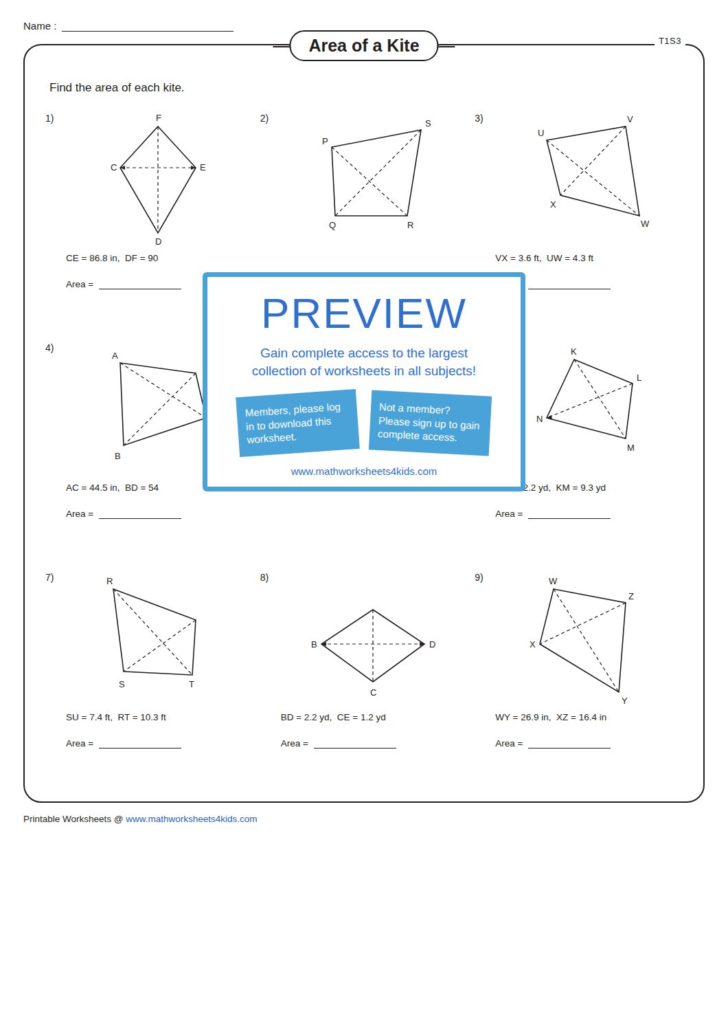Name :
Area of a Kite
T1S3
Find the area of each kite.
1)
F C E D
CE = 86.8 in, DF = 90
Area =
2)
P S Q R
3)
U V X W
VX = 3.6 ft, UW = 4.3 ft
Area =
4)
A B
AC = 44.5 in, BD = 54
Area =
5)
6)
K L N M
LN = 12.2 yd, KM = 9.3 yd
Area =
7)
R S T
SU = 7.4 ft, RT = 10.3 ft
Area =
8)
B D C
BD = 2.2 yd, CE = 1.2 yd
Area =
9)
W Z X Y
WY = 26.9 in, XZ = 16.4 in
Area =
PREVIEW
Gain complete access to the largest
collection of worksheets in all subjects!
Members, please log in to download this worksheet.
Not a member? Please sign up to gain complete access.
www.mathworksheets4kids.com
Printable Worksheets @ www.mathworksheets4kids.com